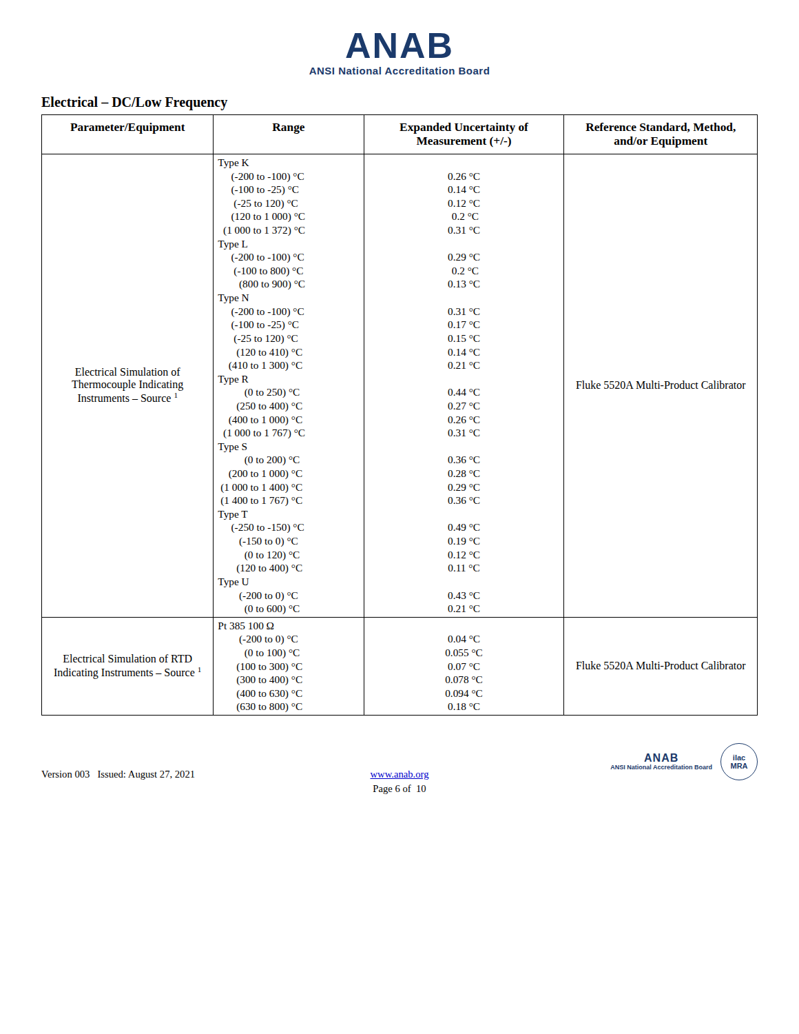ANAB
ANSI National Accreditation Board
Electrical – DC/Low Frequency
| Parameter/Equipment | Range | Expanded Uncertainty of Measurement (+/-) | Reference Standard, Method, and/or Equipment |
| --- | --- | --- | --- |
| Electrical Simulation of Thermocouple Indicating Instruments – Source 1 | Type K (-200 to -100) °C (-100 to -25) °C (-25 to 120) °C (120 to 1 000) °C (1 000 to 1 372) °C Type L (-200 to -100) °C (-100 to 800) °C (800 to 900) °C Type N (-200 to -100) °C (-100 to -25) °C (-25 to 120) °C (120 to 410) °C (410 to 1 300) °C Type R (0 to 250) °C (250 to 400) °C (400 to 1 000) °C (1 000 to 1 767) °C Type S (0 to 200) °C (200 to 1 000) °C (1 000 to 1 400) °C (1 400 to 1 767) °C Type T (-250 to -150) °C (-150 to 0) °C (0 to 120) °C (120 to 400) °C Type U (-200 to 0) °C (0 to 600) °C | 0.26 °C 0.14 °C 0.12 °C 0.2 °C 0.31 °C 0.29 °C 0.2 °C 0.13 °C 0.31 °C 0.17 °C 0.15 °C 0.14 °C 0.21 °C 0.44 °C 0.27 °C 0.26 °C 0.31 °C 0.36 °C 0.28 °C 0.29 °C 0.36 °C 0.49 °C 0.19 °C 0.12 °C 0.11 °C 0.43 °C 0.21 °C | Fluke 5520A Multi-Product Calibrator |
| Electrical Simulation of RTD Indicating Instruments – Source 1 | Pt 385 100 Ω (-200 to 0) °C (0 to 100) °C (100 to 300) °C (300 to 400) °C (400 to 630) °C (630 to 800) °C | 0.04 °C 0.055 °C 0.07 °C 0.078 °C 0.094 °C 0.18 °C | Fluke 5520A Multi-Product Calibrator |
Version 003 Issued: August 27, 2021
www.anab.org
ANAB
ANSI National Accreditation Board
ilac
MRA
Page 6 of 10